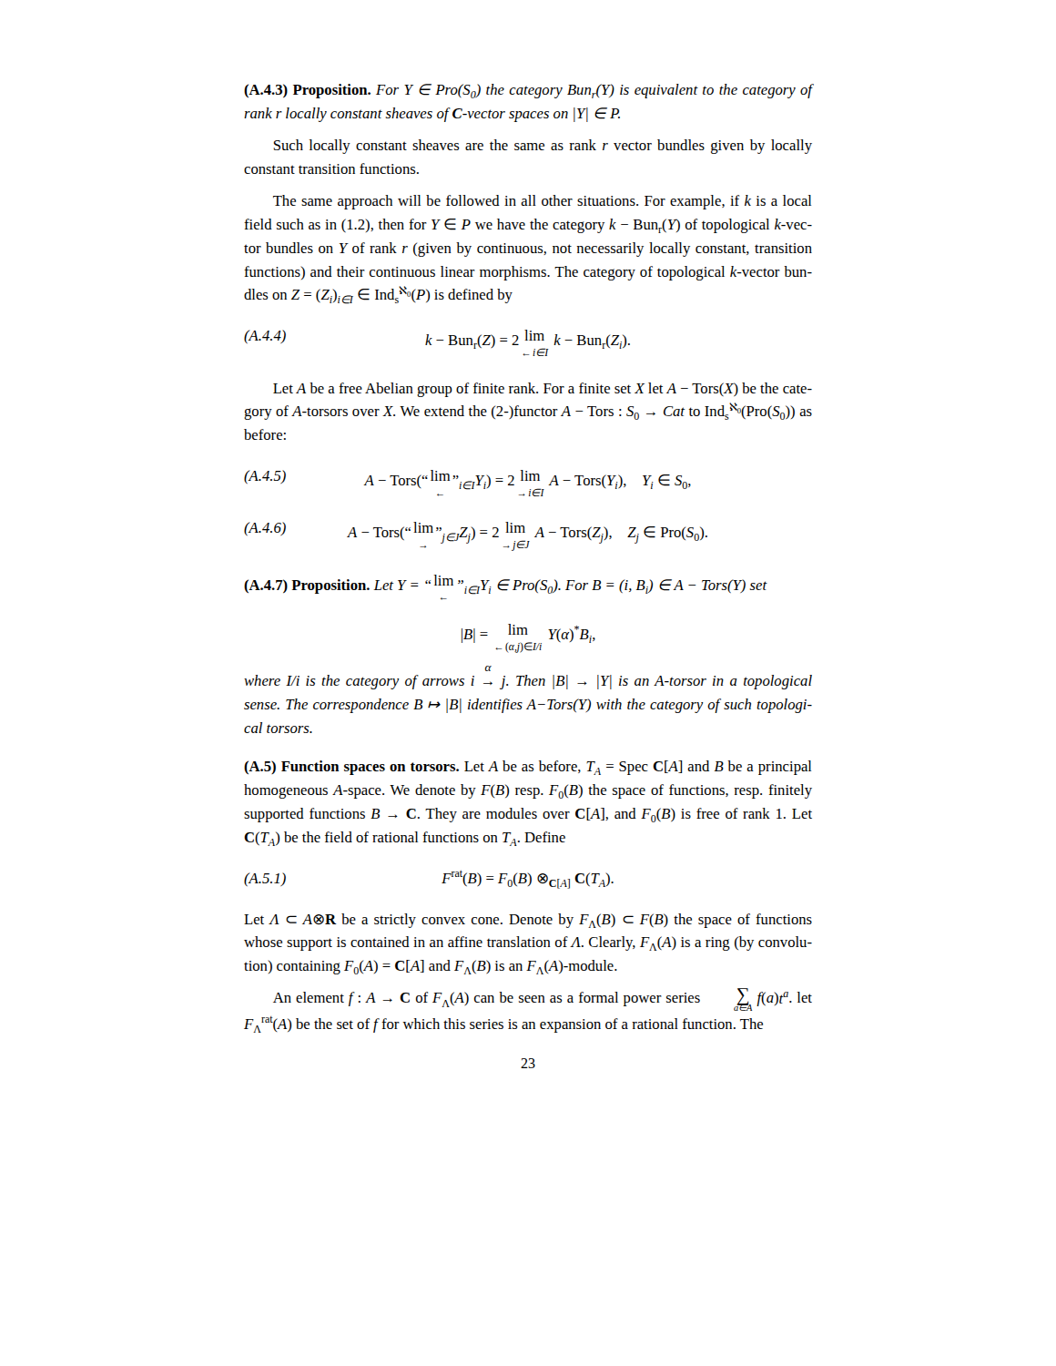(A.4.3) Proposition. For Y ∈ Pro(S0) the category Bunr(Y) is equivalent to the category of rank r locally constant sheaves of C-vector spaces on |Y| ∈ P.
Such locally constant sheaves are the same as rank r vector bundles given by locally constant transition functions.
The same approach will be followed in all other situations. For example, if k is a local field such as in (1.2), then for Y ∈ P we have the category k − Bunr(Y) of topological k-vector bundles on Y of rank r (given by continuous, not necessarily locally constant, transition functions) and their continuous linear morphisms. The category of topological k-vector bundles on Z = (Zi)i∈I ∈ Indsℵ0(P) is defined by
(A.4.4) k − Bunr(Z) = 2lim← i∈I k − Bunr(Zi).
Let A be a free Abelian group of finite rank. For a finite set X let A − Tors(X) be the category of A-torsors over X. We extend the (2-)functor A − Tors : S0 → Cat to Indsℵ0(Pro(S0)) as before:
(A.4.5) A − Tors(“lim←”i∈IYi) = 2lim→ i∈I A − Tors(Yi), Yi ∈ S0,
(A.4.6) A − Tors(“lim→”j∈JZj) = 2lim→ j∈J A − Tors(Zj), Zj ∈ Pro(S0).
(A.4.7) Proposition. Let Y = “lim←”i∈IYi ∈ Pro(S0). For B = (i, Bi) ∈ A − Tors(Y) set
|B| = lim← (α,j)∈I/i Y(α)*Bi,
where I/i is the category of arrows i α→ j. Then |B| → |Y| is an A-torsor in a topological sense. The correspondence B ↦ |B| identifies A−Tors(Y) with the category of such topological torsors.
(A.5) Function spaces on torsors. Let A be as before, TA = Spec C[A] and B be a principal homogeneous A-space. We denote by F(B) resp. F0(B) the space of functions, resp. finitely supported functions B → C. They are modules over C[A], and F0(B) is free of rank 1. Let C(TA) be the field of rational functions on TA. Define
(A.5.1) Frat(B) = F0(B) ⊗C[A] C(TA).
Let Λ ⊂ A⊗R be a strictly convex cone. Denote by FΛ(B) ⊂ F(B) the space of functions whose support is contained in an affine translation of Λ. Clearly, FΛ(A) is a ring (by convolution) containing F0(A) = C[A] and FΛ(B) is an FΛ(A)-module.
An element f : A → C of FΛ(A) can be seen as a formal power series ∑a∈A f(a)ta. let FΛrat(A) be the set of f for which this series is an expansion of a rational function. The
23